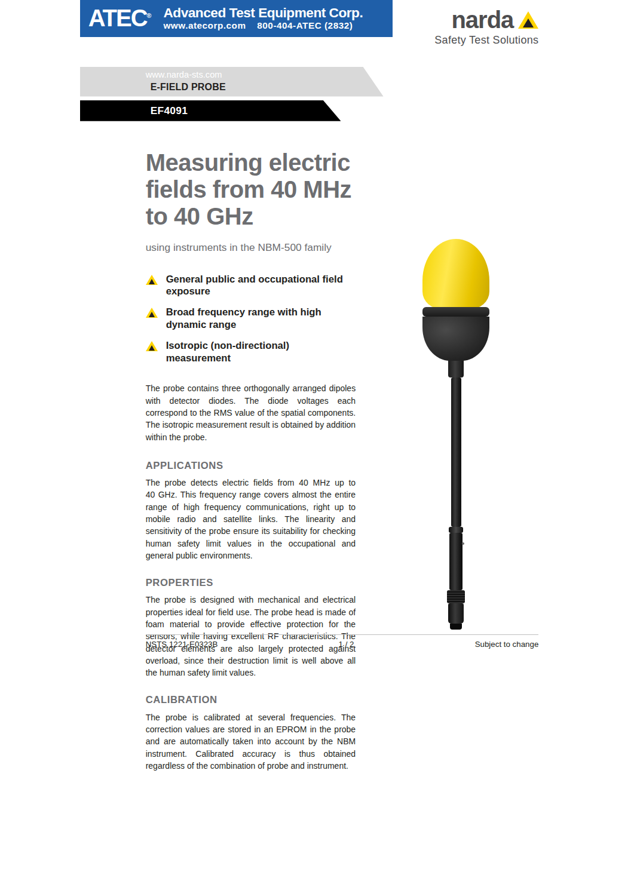ATEC®
Advanced Test Equipment Corp.
www.atecorp.com 800-404-ATEC (2832)
narda
Safety Test Solutions
www.narda-sts.com
E-FIELD PROBE
EF4091
Measuring electric fields from 40 MHz to 40 GHz
using instruments in the NBM-500 family
General public and occupational field exposure
Broad frequency range with high dynamic range
Isotropic (non-directional) measurement
The probe contains three orthogonally arranged dipoles with detector diodes. The diode voltages each correspond to the RMS value of the spatial components. The isotropic measurement result is obtained by addition within the probe.
APPLICATIONS
The probe detects electric fields from 40 MHz up to 40 GHz. This frequency range covers almost the entire range of high frequency communications, right up to mobile radio and satellite links. The linearity and sensitivity of the probe ensure its suitability for checking human safety limit values in the occupational and general public environments.
PROPERTIES
The probe is designed with mechanical and electrical properties ideal for field use. The probe head is made of foam material to provide effective protection for the sensors, while having excellent RF characteristics. The detector elements are also largely protected against overload, since their destruction limit is well above all the human safety limit values.
CALIBRATION
The probe is calibrated at several frequencies. The correction values are stored in an EPROM in the probe and are automatically taken into account by the NBM instrument. Calibrated accuracy is thus obtained regardless of the combination of probe and instrument.
NSTS 1221-E0323B
1 / 2
Subject to change